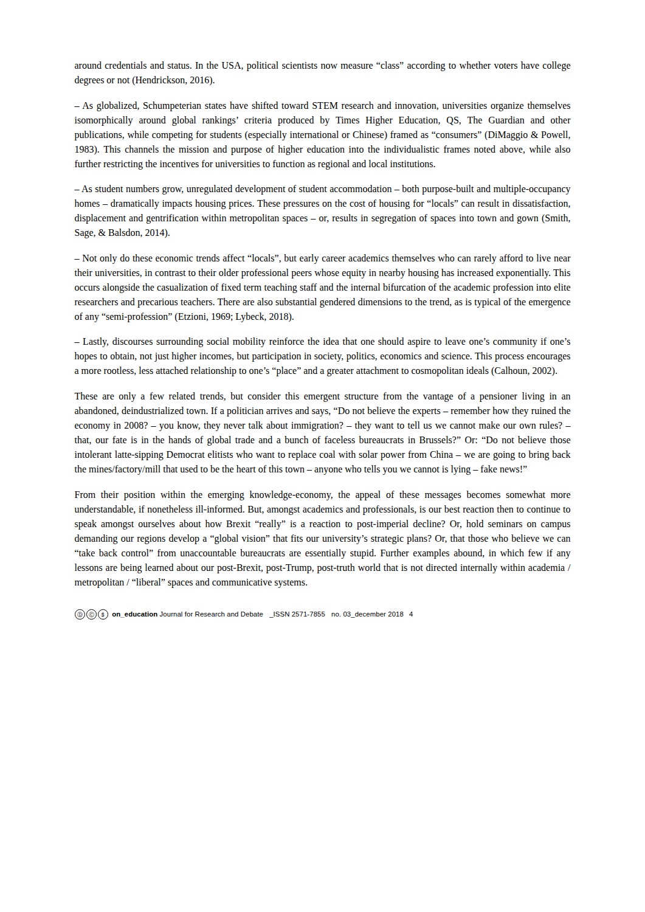around credentials and status. In the USA, political scientists now measure “class” according to whether voters have college degrees or not (Hendrickson, 2016).
– As globalized, Schumpeterian states have shifted toward STEM research and innovation, universities organize themselves isomorphically around global rankings’ criteria produced by Times Higher Education, QS, The Guardian and other publications, while competing for students (especially international or Chinese) framed as “consumers” (DiMaggio & Powell, 1983). This channels the mission and purpose of higher education into the individualistic frames noted above, while also further restricting the incentives for universities to function as regional and local institutions.
– As student numbers grow, unregulated development of student accommodation – both purpose-built and multiple-occupancy homes – dramatically impacts housing prices. These pressures on the cost of housing for “locals” can result in dissatisfaction, displacement and gentrification within metropolitan spaces – or, results in segregation of spaces into town and gown (Smith, Sage, & Balsdon, 2014).
– Not only do these economic trends affect “locals”, but early career academics themselves who can rarely afford to live near their universities, in contrast to their older professional peers whose equity in nearby housing has increased exponentially. This occurs alongside the casualization of fixed term teaching staff and the internal bifurcation of the academic profession into elite researchers and precarious teachers. There are also substantial gendered dimensions to the trend, as is typical of the emergence of any “semi-profession” (Etzioni, 1969; Lybeck, 2018).
– Lastly, discourses surrounding social mobility reinforce the idea that one should aspire to leave one’s community if one’s hopes to obtain, not just higher incomes, but participation in society, politics, economics and science. This process encourages a more rootless, less attached relationship to one’s “place” and a greater attachment to cosmopolitan ideals (Calhoun, 2002).
These are only a few related trends, but consider this emergent structure from the vantage of a pensioner living in an abandoned, deindustrialized town. If a politician arrives and says, “Do not believe the experts – remember how they ruined the economy in 2008? – you know, they never talk about immigration? – they want to tell us we cannot make our own rules? – that, our fate is in the hands of global trade and a bunch of faceless bureaucrats in Brussels?” Or: “Do not believe those intolerant latte-sipping Democrat elitists who want to replace coal with solar power from China – we are going to bring back the mines/factory/mill that used to be the heart of this town – anyone who tells you we cannot is lying – fake news!”
From their position within the emerging knowledge-economy, the appeal of these messages becomes somewhat more understandable, if nonetheless ill-informed. But, amongst academics and professionals, is our best reaction then to continue to speak amongst ourselves about how Brexit “really” is a reaction to post-imperial decline? Or, hold seminars on campus demanding our regions develop a “global vision” that fits our university’s strategic plans? Or, that those who believe we can “take back control” from unaccountable bureaucrats are essentially stupid. Further examples abound, in which few if any lessons are being learned about our post-Brexit, post-Trump, post-truth world that is not directed internally within academia / metropolitan / “liberal” spaces and communicative systems.
ⒹⒸ$ on_education Journal for Research and Debate _ISSN 2571-7855 no. 03_december 20184